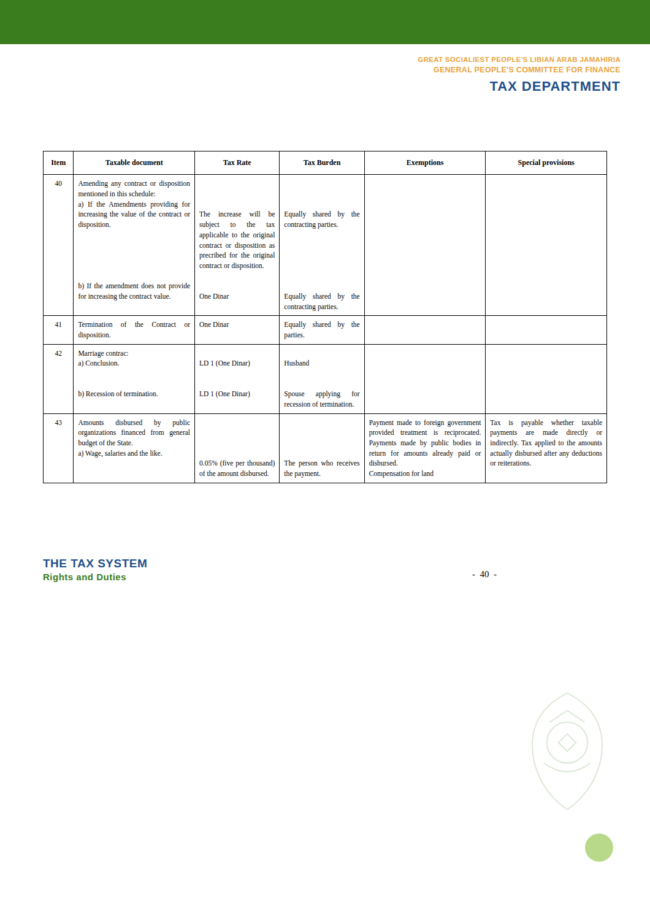GREAT SOCIALIEST PEOPLE'S LIBIAN ARAB JAMAHIRIA
GENERAL PEOPLE'S COMMITTEE FOR FINANCE
TAX DEPARTMENT
| Item | Taxable document | Tax Rate | Tax Burden | Exemptions | Special provisions |
| --- | --- | --- | --- | --- | --- |
| 40 | Amending any contract or disposition mentioned in this schedule: a) If the Amendments providing for increasing the value of the contract or disposition. b) If the amendment does not provide for increasing the contract value. | The increase will be subject to the tax applicable to the original contract or disposition as precribed for the original contract or disposition. One Dinar | Equally shared by the contracting parties. Equally shared by the contracting parties. | | |
| 41 | Termination of the Contract or disposition. | One Dinar | Equally shared by the parties. | | |
| 42 | Marriage contrac: a) Conclusion. b) Recession of termination. | LD 1 (One Dinar) LD 1 (One Dinar) | Husband Spouse applying for recession of termination. | | |
| 43 | Amounts disbursed by public organizations financed from general budget of the State. a) Wage, salaries and the like. | 0.05% (five per thousand) of the amount disbursed. | The person who receives the payment. | Payment made to foreign government provided treatment is reciprocated. Payments made by public bodies in return for amounts already paid or disbursed. Compensation for land | Tax is payable whether taxable payments are made directly or indirectly. Tax applied to the amounts actually disbursed after any deductions or reiterations. |
THE TAX SYSTEM
Rights and Duties
- 40 -